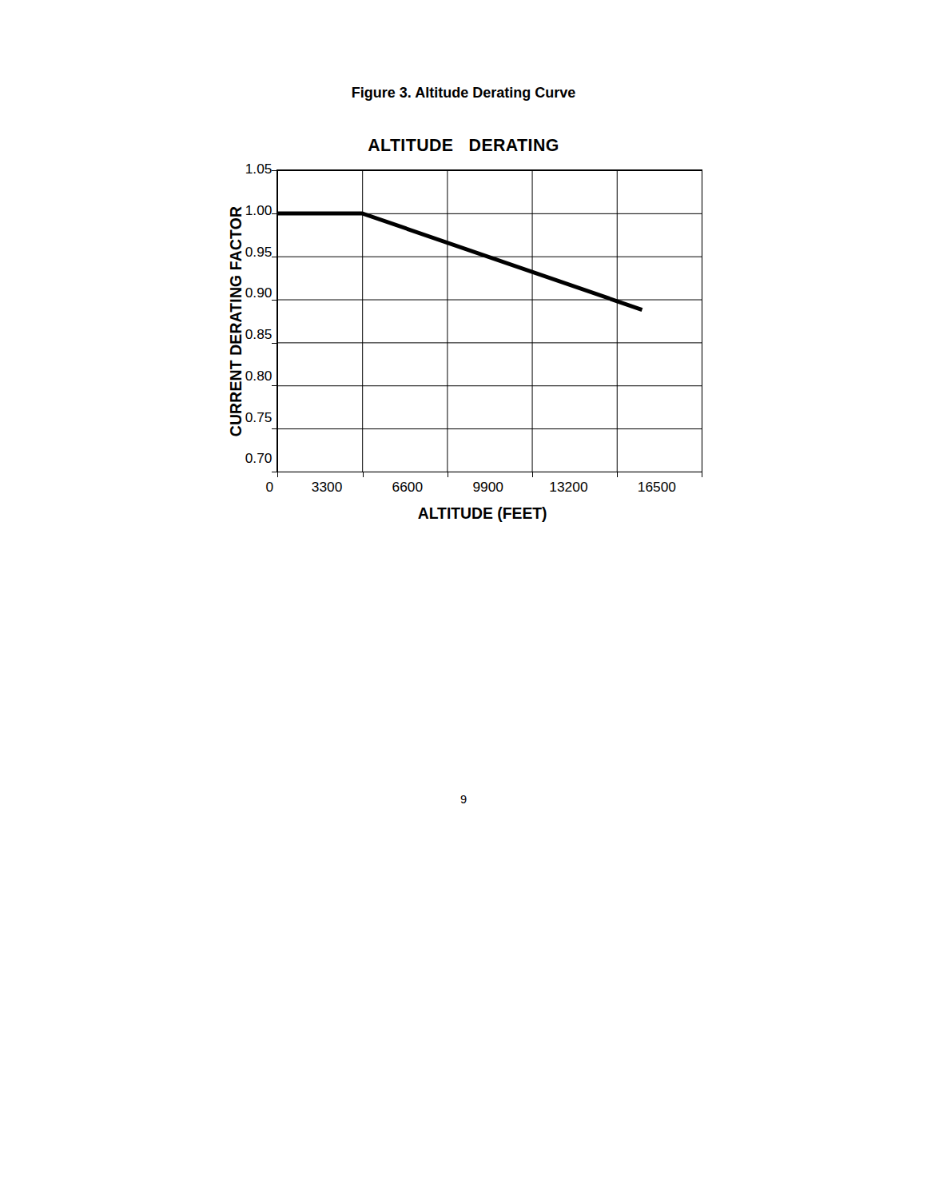Figure 3. Altitude Derating Curve
ALTITUDE DERATING
CURRENT DERATING FACTOR
1.05 1.00 0.95 0.90 0.85 0.80 0.75 0.70
0 3300 6600 9900 13200 16500
ALTITUDE (FEET)
9